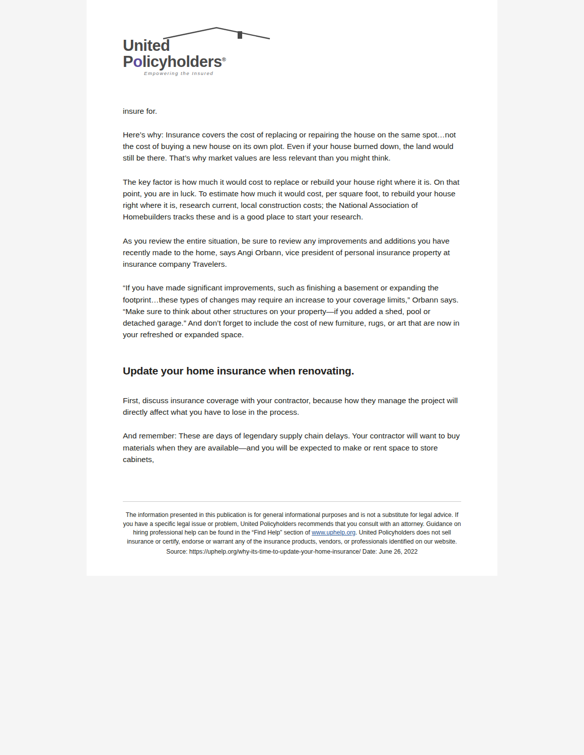United Policyholders® Empowering the Insured
insure for.
Here’s why: Insurance covers the cost of replacing or repairing the house on the same spot…not the cost of buying a new house on its own plot. Even if your house burned down, the land would still be there. That’s why market values are less relevant than you might think.
The key factor is how much it would cost to replace or rebuild your house right where it is. On that point, you are in luck. To estimate how much it would cost, per square foot, to rebuild your house right where it is, research current, local construction costs; the National Association of Homebuilders tracks these and is a good place to start your research.
As you review the entire situation, be sure to review any improvements and additions you have recently made to the home, says Angi Orbann, vice president of personal insurance property at insurance company Travelers.
“If you have made significant improvements, such as finishing a basement or expanding the footprint…these types of changes may require an increase to your coverage limits,” Orbann says. “Make sure to think about other structures on your property—if you added a shed, pool or detached garage.” And don’t forget to include the cost of new furniture, rugs, or art that are now in your refreshed or expanded space.
Update your home insurance when renovating.
First, discuss insurance coverage with your contractor, because how they manage the project will directly affect what you have to lose in the process.
And remember: These are days of legendary supply chain delays. Your contractor will want to buy materials when they are available—and you will be expected to make or rent space to store cabinets,
The information presented in this publication is for general informational purposes and is not a substitute for legal advice. If you have a specific legal issue or problem, United Policyholders recommends that you consult with an attorney. Guidance on hiring professional help can be found in the “Find Help” section of www.uphelp.org. United Policyholders does not sell insurance or certify, endorse or warrant any of the insurance products, vendors, or professionals identified on our website.
Source: https://uphelp.org/why-its-time-to-update-your-home-insurance/ Date: June 26, 2022